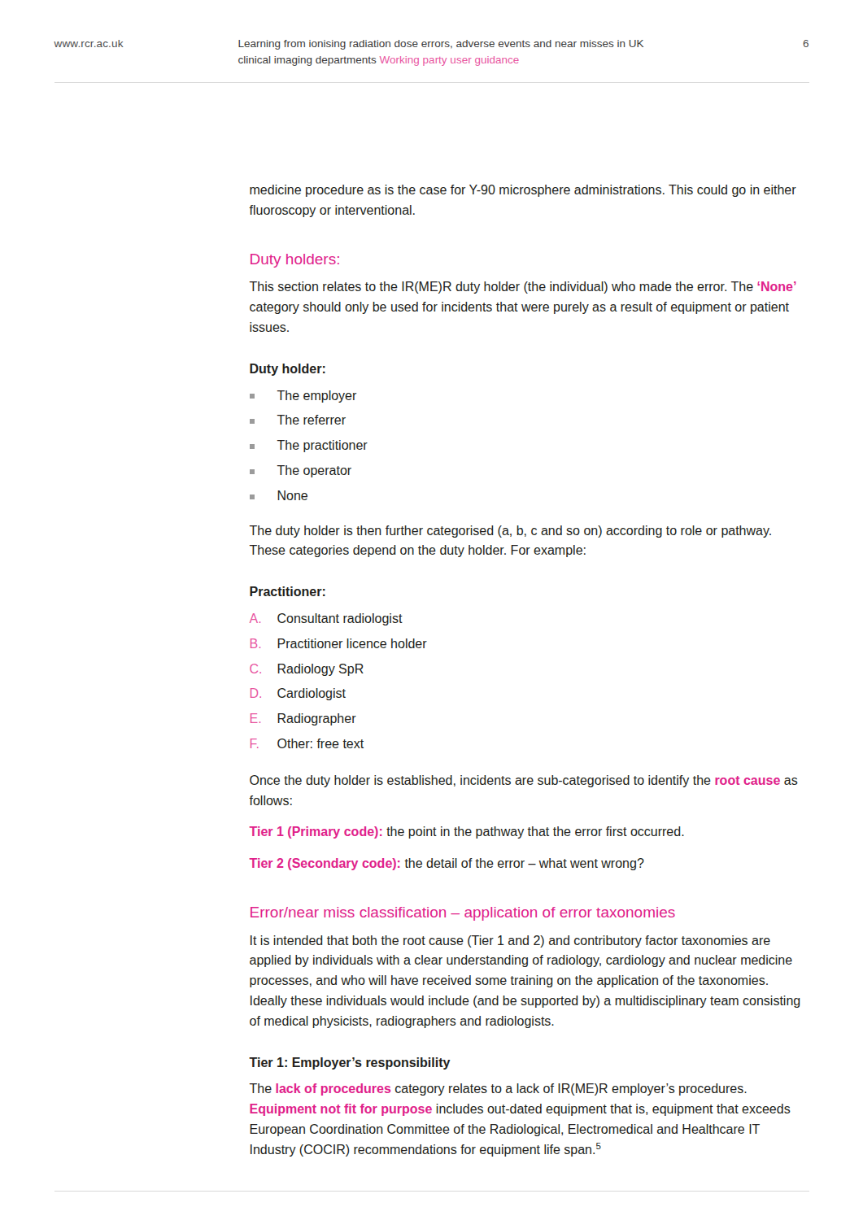www.rcr.ac.uk
Learning from ionising radiation dose errors, adverse events and near misses in UK
clinical imaging departments Working party user guidance
6
medicine procedure as is the case for Y-90 microsphere administrations. This could go in either fluoroscopy or interventional.
Duty holders:
This section relates to the IR(ME)R duty holder (the individual) who made the error. The ‘None’ category should only be used for incidents that were purely as a result of equipment or patient issues.
Duty holder:
The employer
The referrer
The practitioner
The operator
None
The duty holder is then further categorised (a, b, c and so on) according to role or pathway. These categories depend on the duty holder. For example:
Practitioner:
Consultant radiologist
Practitioner licence holder
Radiology SpR
Cardiologist
Radiographer
Other: free text
Once the duty holder is established, incidents are sub-categorised to identify the root cause as follows:
Tier 1 (Primary code): the point in the pathway that the error first occurred.
Tier 2 (Secondary code): the detail of the error – what went wrong?
Error/near miss classification – application of error taxonomies
It is intended that both the root cause (Tier 1 and 2) and contributory factor taxonomies are applied by individuals with a clear understanding of radiology, cardiology and nuclear medicine processes, and who will have received some training on the application of the taxonomies. Ideally these individuals would include (and be supported by) a multidisciplinary team consisting of medical physicists, radiographers and radiologists.
Tier 1: Employer’s responsibility
The lack of procedures category relates to a lack of IR(ME)R employer’s procedures. Equipment not fit for purpose includes out-dated equipment that is, equipment that exceeds European Coordination Committee of the Radiological, Electromedical and Healthcare IT Industry (COCIR) recommendations for equipment life span.5